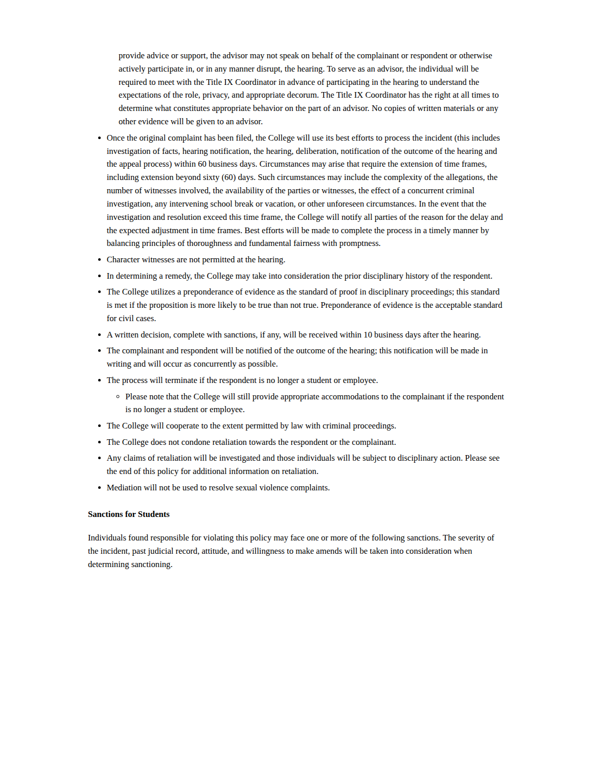provide advice or support, the advisor may not speak on behalf of the complainant or respondent or otherwise actively participate in, or in any manner disrupt, the hearing. To serve as an advisor, the individual will be required to meet with the Title IX Coordinator in advance of participating in the hearing to understand the expectations of the role, privacy, and appropriate decorum. The Title IX Coordinator has the right at all times to determine what constitutes appropriate behavior on the part of an advisor. No copies of written materials or any other evidence will be given to an advisor.
Once the original complaint has been filed, the College will use its best efforts to process the incident (this includes investigation of facts, hearing notification, the hearing, deliberation, notification of the outcome of the hearing and the appeal process) within 60 business days. Circumstances may arise that require the extension of time frames, including extension beyond sixty (60) days. Such circumstances may include the complexity of the allegations, the number of witnesses involved, the availability of the parties or witnesses, the effect of a concurrent criminal investigation, any intervening school break or vacation, or other unforeseen circumstances. In the event that the investigation and resolution exceed this time frame, the College will notify all parties of the reason for the delay and the expected adjustment in time frames. Best efforts will be made to complete the process in a timely manner by balancing principles of thoroughness and fundamental fairness with promptness.
Character witnesses are not permitted at the hearing.
In determining a remedy, the College may take into consideration the prior disciplinary history of the respondent.
The College utilizes a preponderance of evidence as the standard of proof in disciplinary proceedings; this standard is met if the proposition is more likely to be true than not true. Preponderance of evidence is the acceptable standard for civil cases.
A written decision, complete with sanctions, if any, will be received within 10 business days after the hearing.
The complainant and respondent will be notified of the outcome of the hearing; this notification will be made in writing and will occur as concurrently as possible.
The process will terminate if the respondent is no longer a student or employee.
Please note that the College will still provide appropriate accommodations to the complainant if the respondent is no longer a student or employee.
The College will cooperate to the extent permitted by law with criminal proceedings.
The College does not condone retaliation towards the respondent or the complainant.
Any claims of retaliation will be investigated and those individuals will be subject to disciplinary action. Please see the end of this policy for additional information on retaliation.
Mediation will not be used to resolve sexual violence complaints.
Sanctions for Students
Individuals found responsible for violating this policy may face one or more of the following sanctions. The severity of the incident, past judicial record, attitude, and willingness to make amends will be taken into consideration when determining sanctioning.